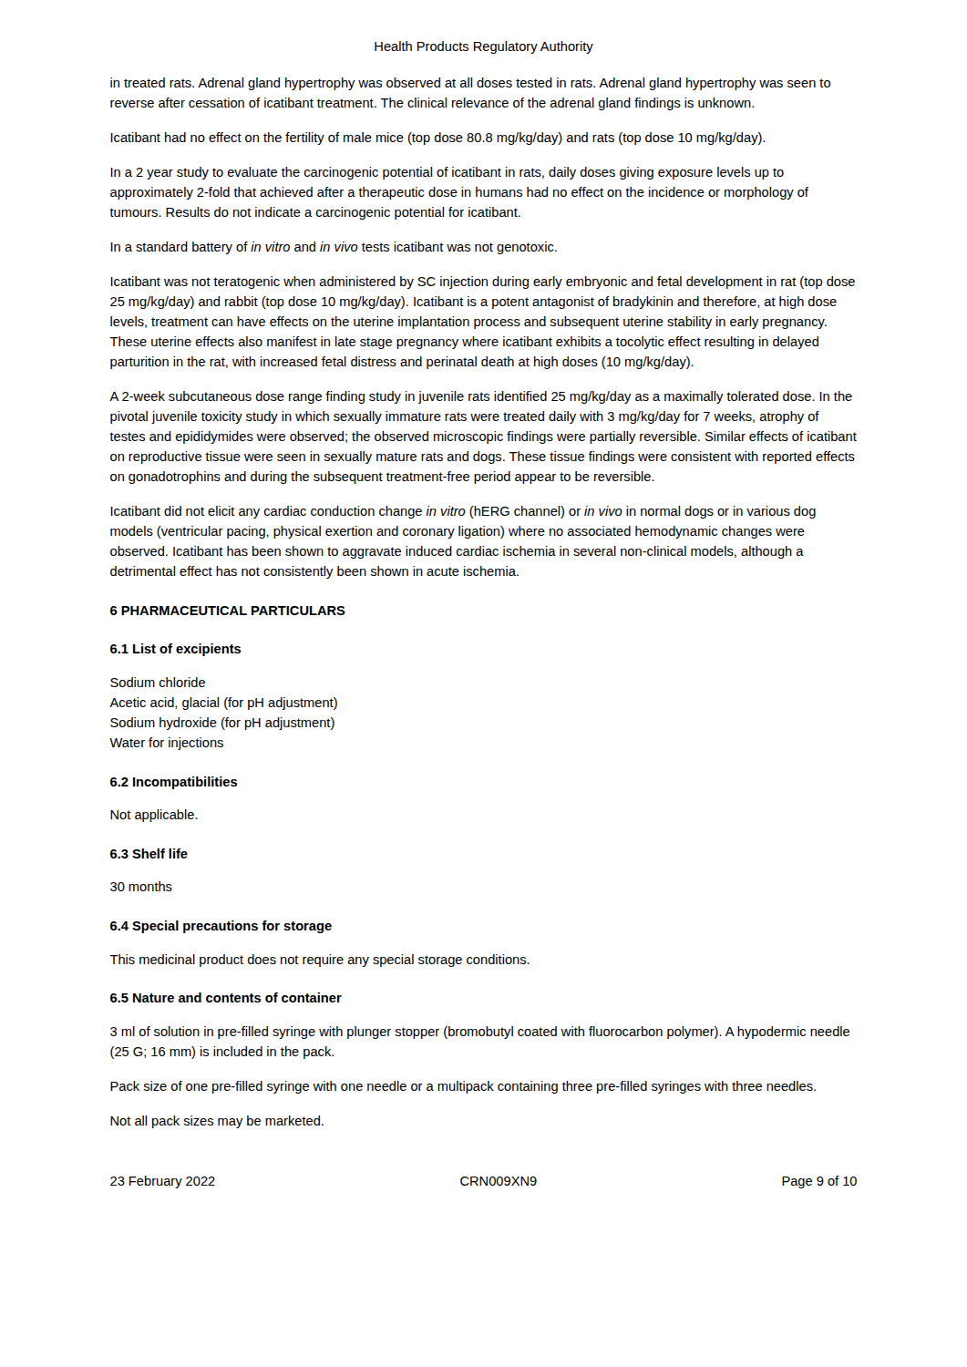Health Products Regulatory Authority
in treated rats. Adrenal gland hypertrophy was observed at all doses tested in rats. Adrenal gland hypertrophy was seen to reverse after cessation of icatibant treatment. The clinical relevance of the adrenal gland findings is unknown.
Icatibant had no effect on the fertility of male mice (top dose 80.8 mg/kg/day) and rats (top dose 10 mg/kg/day).
In a 2 year study to evaluate the carcinogenic potential of icatibant in rats, daily doses giving exposure levels up to approximately 2-fold that achieved after a therapeutic dose in humans had no effect on the incidence or morphology of tumours. Results do not indicate a carcinogenic potential for icatibant.
In a standard battery of in vitro and in vivo tests icatibant was not genotoxic.
Icatibant was not teratogenic when administered by SC injection during early embryonic and fetal development in rat (top dose 25 mg/kg/day) and rabbit (top dose 10 mg/kg/day). Icatibant is a potent antagonist of bradykinin and therefore, at high dose levels, treatment can have effects on the uterine implantation process and subsequent uterine stability in early pregnancy. These uterine effects also manifest in late stage pregnancy where icatibant exhibits a tocolytic effect resulting in delayed parturition in the rat, with increased fetal distress and perinatal death at high doses (10 mg/kg/day).
A 2-week subcutaneous dose range finding study in juvenile rats identified 25 mg/kg/day as a maximally tolerated dose. In the pivotal juvenile toxicity study in which sexually immature rats were treated daily with 3 mg/kg/day for 7 weeks, atrophy of testes and epididymides were observed; the observed microscopic findings were partially reversible. Similar effects of icatibant on reproductive tissue were seen in sexually mature rats and dogs. These tissue findings were consistent with reported effects on gonadotrophins and during the subsequent treatment-free period appear to be reversible.
Icatibant did not elicit any cardiac conduction change in vitro (hERG channel) or in vivo in normal dogs or in various dog models (ventricular pacing, physical exertion and coronary ligation) where no associated hemodynamic changes were observed. Icatibant has been shown to aggravate induced cardiac ischemia in several non-clinical models, although a detrimental effect has not consistently been shown in acute ischemia.
6 PHARMACEUTICAL PARTICULARS
6.1 List of excipients
Sodium chloride
Acetic acid, glacial (for pH adjustment)
Sodium hydroxide (for pH adjustment)
Water for injections
6.2 Incompatibilities
Not applicable.
6.3 Shelf life
30 months
6.4 Special precautions for storage
This medicinal product does not require any special storage conditions.
6.5 Nature and contents of container
3 ml of solution in pre-filled syringe with plunger stopper (bromobutyl coated with fluorocarbon polymer). A hypodermic needle (25 G; 16 mm) is included in the pack.
Pack size of one pre-filled syringe with one needle or a multipack containing three pre-filled syringes with three needles.
Not all pack sizes may be marketed.
23 February 2022 CRN009XN9 Page 9 of 10